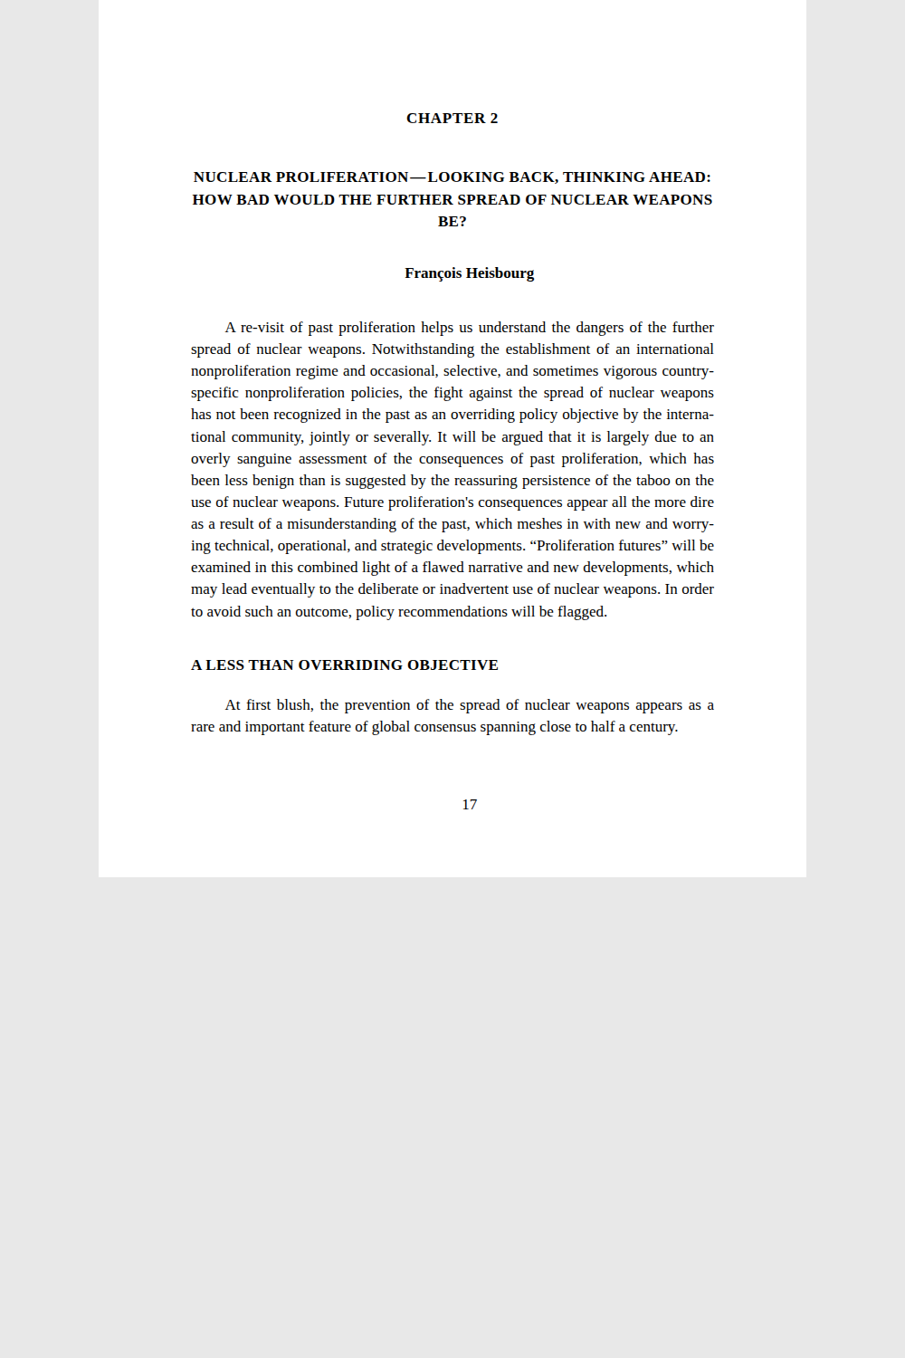Chapter 2
Nuclear Proliferation — Looking Back, Thinking Ahead: How Bad Would the Further Spread of Nuclear Weapons Be?
François Heisbourg
A re-visit of past proliferation helps us understand the dangers of the further spread of nuclear weapons. Notwithstanding the establishment of an international nonproliferation regime and occasional, selective, and sometimes vigorous country-specific nonproliferation policies, the fight against the spread of nuclear weapons has not been recognized in the past as an overriding policy objective by the international community, jointly or severally. It will be argued that it is largely due to an overly sanguine assessment of the consequences of past proliferation, which has been less benign than is suggested by the reassuring persistence of the taboo on the use of nuclear weapons. Future proliferation's consequences appear all the more dire as a result of a misunderstanding of the past, which meshes in with new and worrying technical, operational, and strategic developments. “Proliferation futures” will be examined in this combined light of a flawed narrative and new developments, which may lead eventually to the deliberate or inadvertent use of nuclear weapons. In order to avoid such an outcome, policy recommendations will be flagged.
A Less Than Overriding Objective
At first blush, the prevention of the spread of nuclear weapons appears as a rare and important feature of global consensus spanning close to half a century.
17